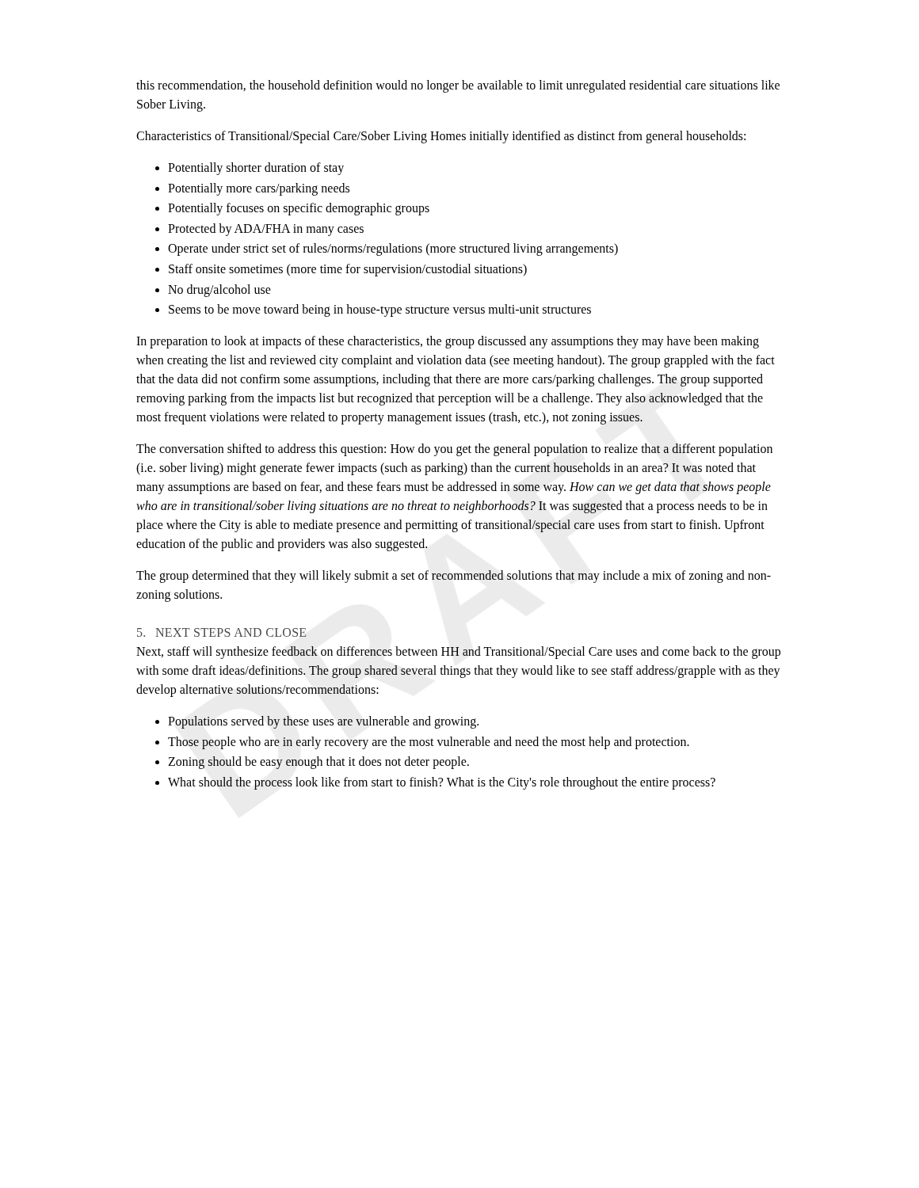this recommendation, the household definition would no longer be available to limit unregulated residential care situations like Sober Living.
Characteristics of Transitional/Special Care/Sober Living Homes initially identified as distinct from general households:
Potentially shorter duration of stay
Potentially more cars/parking needs
Potentially focuses on specific demographic groups
Protected by ADA/FHA in many cases
Operate under strict set of rules/norms/regulations (more structured living arrangements)
Staff onsite sometimes (more time for supervision/custodial situations)
No drug/alcohol use
Seems to be move toward being in house-type structure versus multi-unit structures
In preparation to look at impacts of these characteristics, the group discussed any assumptions they may have been making when creating the list and reviewed city complaint and violation data (see meeting handout). The group grappled with the fact that the data did not confirm some assumptions, including that there are more cars/parking challenges. The group supported removing parking from the impacts list but recognized that perception will be a challenge. They also acknowledged that the most frequent violations were related to property management issues (trash, etc.), not zoning issues.
The conversation shifted to address this question: How do you get the general population to realize that a different population (i.e. sober living) might generate fewer impacts (such as parking) than the current households in an area? It was noted that many assumptions are based on fear, and these fears must be addressed in some way. How can we get data that shows people who are in transitional/sober living situations are no threat to neighborhoods? It was suggested that a process needs to be in place where the City is able to mediate presence and permitting of transitional/special care uses from start to finish. Upfront education of the public and providers was also suggested.
The group determined that they will likely submit a set of recommended solutions that may include a mix of zoning and non-zoning solutions.
5. NEXT STEPS AND CLOSE
Next, staff will synthesize feedback on differences between HH and Transitional/Special Care uses and come back to the group with some draft ideas/definitions. The group shared several things that they would like to see staff address/grapple with as they develop alternative solutions/recommendations:
Populations served by these uses are vulnerable and growing.
Those people who are in early recovery are the most vulnerable and need the most help and protection.
Zoning should be easy enough that it does not deter people.
What should the process look like from start to finish? What is the City's role throughout the entire process?